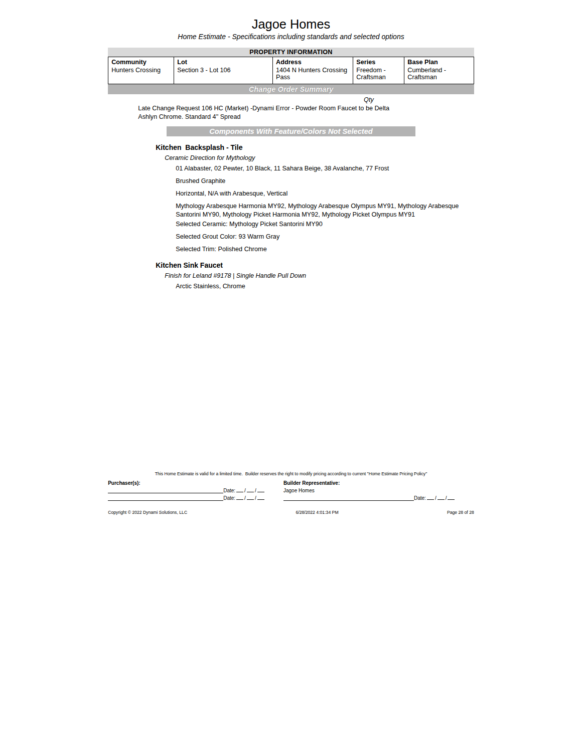Jagoe Homes
Home Estimate - Specifications including standards and selected options
PROPERTY INFORMATION
| Community Hunters Crossing | Lot Section 3 - Lot 106 | Address 1404 N Hunters Crossing Pass | Series Freedom - Craftsman | Base Plan Cumberland - Craftsman |
Change Order Summary
Qty
Late Change Request 106 HC (Market) -Dynami Error - Powder Room Faucet to be Delta
Ashlyn Chrome. Standard 4" Spread
Components With Feature/Colors Not Selected
Kitchen Backsplash - Tile
Ceramic Direction for Mythology
01 Alabaster, 02 Pewter, 10 Black, 11 Sahara Beige, 38 Avalanche, 77 Frost
Brushed Graphite
Horizontal, N/A with Arabesque, Vertical
Mythology Arabesque Harmonia MY92, Mythology Arabesque Olympus MY91, Mythology Arabesque Santorini MY90, Mythology Picket Harmonia MY92, Mythology Picket Olympus MY91
Selected Ceramic: Mythology Picket Santorini MY90
Selected Grout Color: 93 Warm Gray
Selected Trim: Polished Chrome
Kitchen Sink Faucet
Finish for Leland #9178 | Single Handle Pull Down
Arctic Stainless, Chrome
This Home Estimate is valid for a limited time. Builder reserves the right to modify pricing according to current "Home Estimate Pricing Policy"
| Purchaser(s): | | Builder Representative: | |
| | Date: / / | Jagoe Homes | |
| | Date: / / | | Date: / / |
Copyright © 2022 Dynami Solutions, LLC
6/28/2022 4:01:34 PM
Page 28 of 28